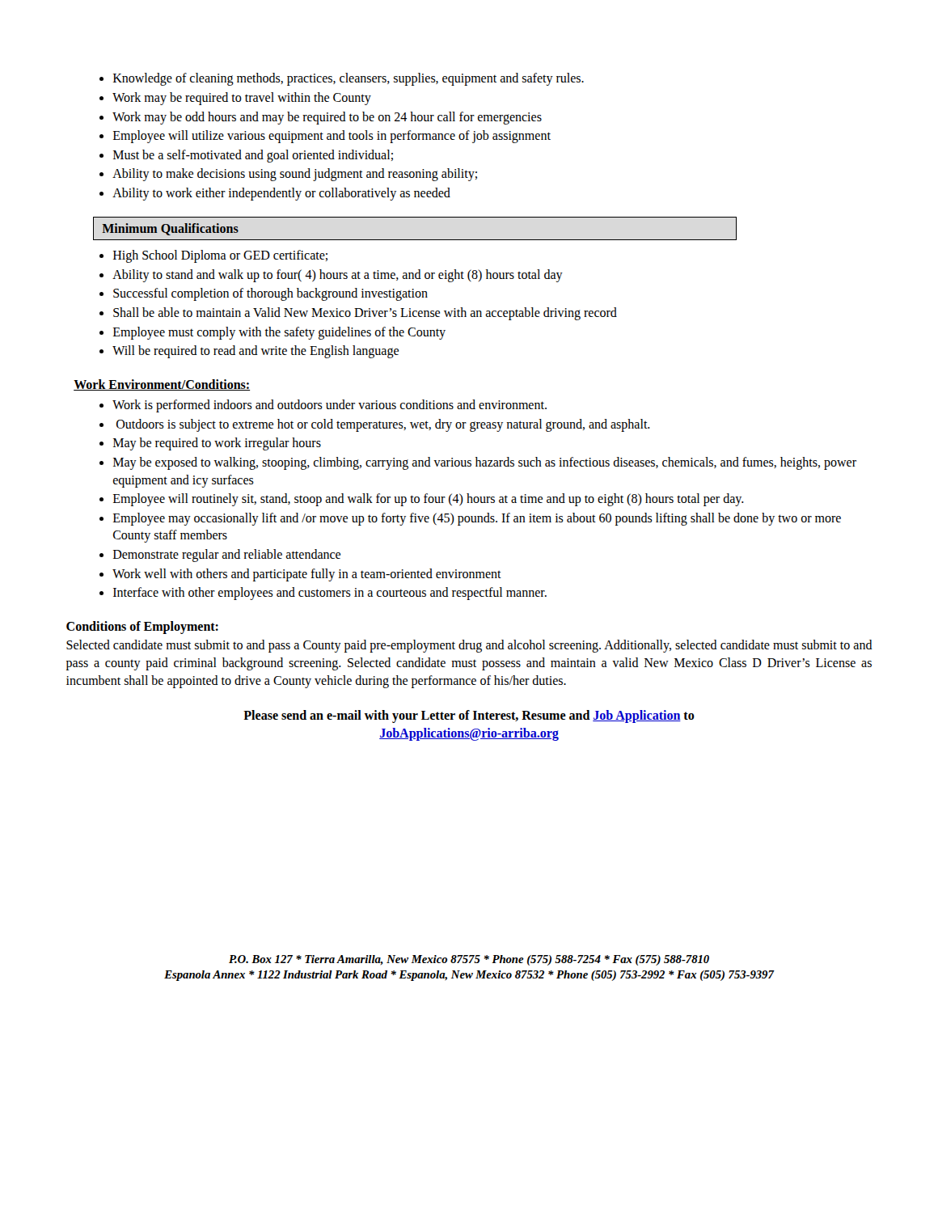Knowledge of cleaning methods, practices, cleansers, supplies, equipment and safety rules.
Work may be required to travel within the County
Work may be odd hours and may be required to be on 24 hour call for emergencies
Employee will utilize various equipment and tools in performance of job assignment
Must be a self-motivated and goal oriented individual;
Ability to make decisions using sound judgment and reasoning ability;
Ability to work either independently or collaboratively as needed
Minimum Qualifications
High School Diploma or GED certificate;
Ability to stand and walk up to four( 4) hours at a time, and or eight (8) hours total day
Successful completion of thorough background investigation
Shall be able to maintain a Valid New Mexico Driver’s License with an acceptable driving record
Employee must comply with the safety guidelines of the County
Will be required to read and write the English language
Work Environment/Conditions:
Work is performed indoors and outdoors under various conditions and environment.
Outdoors is subject to extreme hot or cold temperatures, wet, dry or greasy natural ground, and asphalt.
May be required to work irregular hours
May be exposed to walking, stooping, climbing, carrying and various hazards such as infectious diseases, chemicals, and fumes, heights, power equipment and icy surfaces
Employee will routinely sit, stand, stoop and walk for up to four (4) hours at a time and up to eight (8) hours total per day.
Employee may occasionally lift and /or move up to forty five (45) pounds. If an item is about 60 pounds lifting shall be done by two or more County staff members
Demonstrate regular and reliable attendance
Work well with others and participate fully in a team-oriented environment
Interface with other employees and customers in a courteous and respectful manner.
Conditions of Employment:
Selected candidate must submit to and pass a County paid pre-employment drug and alcohol screening. Additionally, selected candidate must submit to and pass a county paid criminal background screening. Selected candidate must possess and maintain a valid New Mexico Class D Driver’s License as incumbent shall be appointed to drive a County vehicle during the performance of his/her duties.
Please send an e-mail with your Letter of Interest, Resume and Job Application to
JobApplications@rio-arriba.org
P.O. Box 127 * Tierra Amarilla, New Mexico 87575 * Phone (575) 588-7254 * Fax (575) 588-7810
Espanola Annex * 1122 Industrial Park Road * Espanola, New Mexico 87532 * Phone (505) 753-2992 * Fax (505) 753-9397